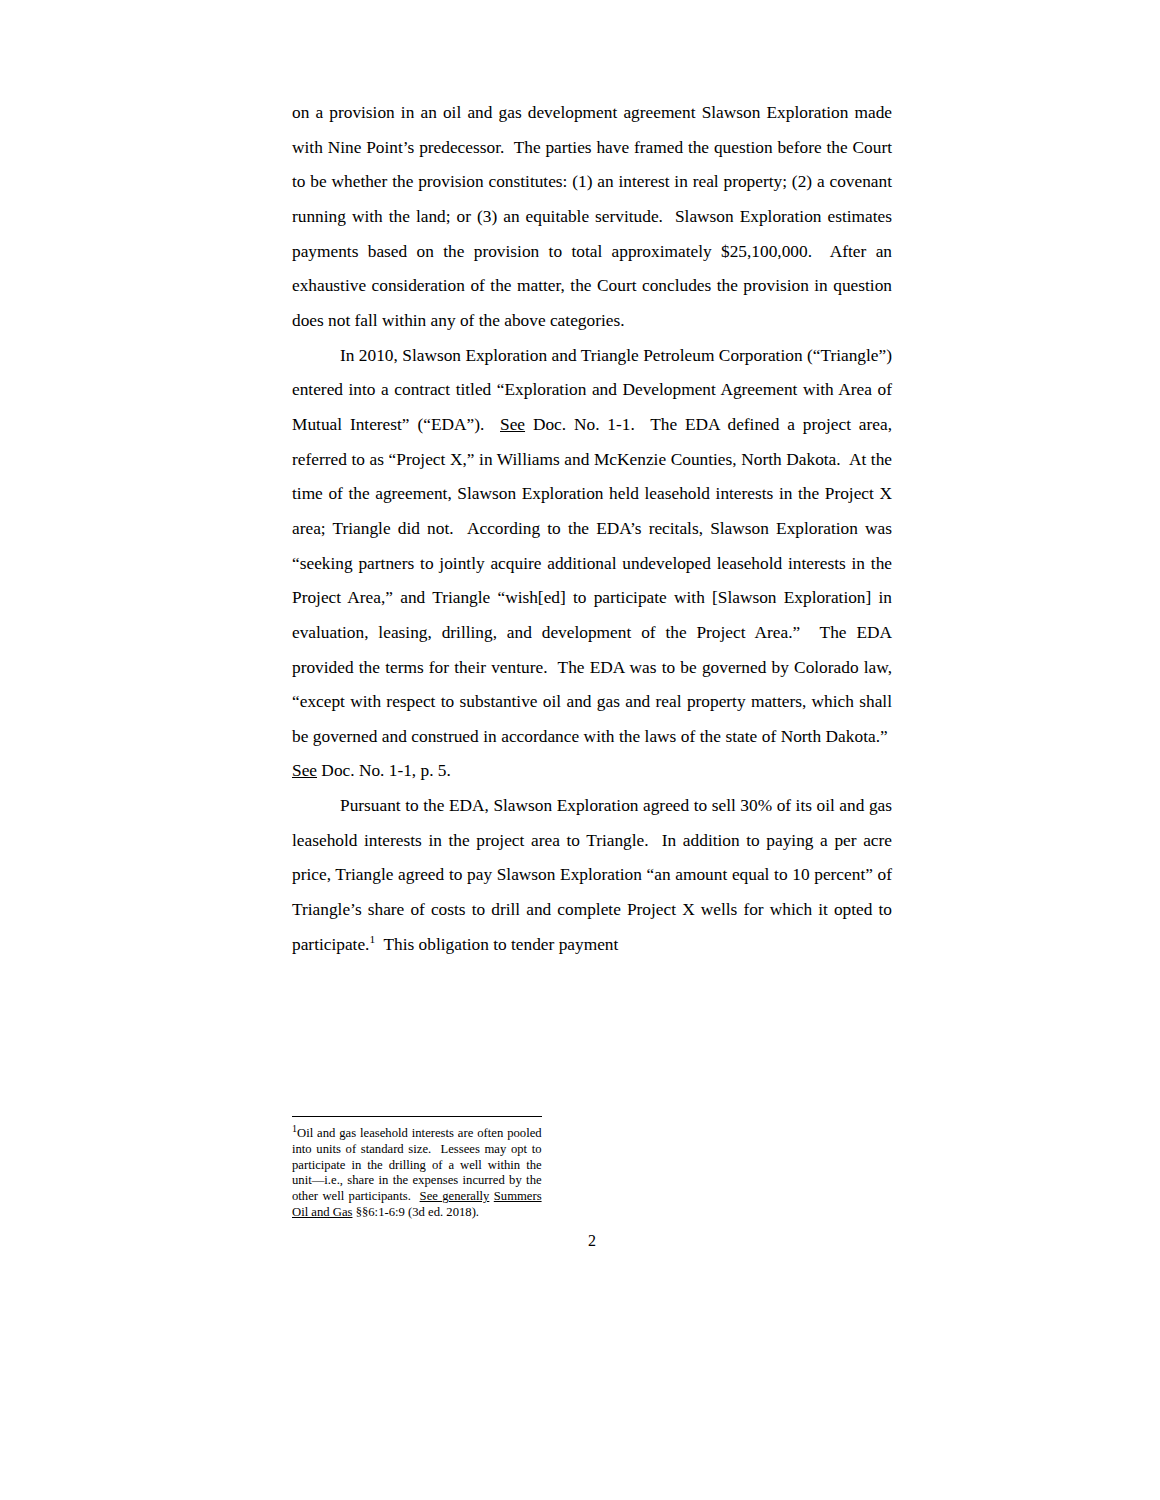on a provision in an oil and gas development agreement Slawson Exploration made with Nine Point’s predecessor. The parties have framed the question before the Court to be whether the provision constitutes: (1) an interest in real property; (2) a covenant running with the land; or (3) an equitable servitude. Slawson Exploration estimates payments based on the provision to total approximately $25,100,000. After an exhaustive consideration of the matter, the Court concludes the provision in question does not fall within any of the above categories.
In 2010, Slawson Exploration and Triangle Petroleum Corporation (“Triangle”) entered into a contract titled “Exploration and Development Agreement with Area of Mutual Interest” (“EDA”). See Doc. No. 1-1. The EDA defined a project area, referred to as “Project X,” in Williams and McKenzie Counties, North Dakota. At the time of the agreement, Slawson Exploration held leasehold interests in the Project X area; Triangle did not. According to the EDA’s recitals, Slawson Exploration was “seeking partners to jointly acquire additional undeveloped leasehold interests in the Project Area,” and Triangle “wish[ed] to participate with [Slawson Exploration] in evaluation, leasing, drilling, and development of the Project Area.” The EDA provided the terms for their venture. The EDA was to be governed by Colorado law, “except with respect to substantive oil and gas and real property matters, which shall be governed and construed in accordance with the laws of the state of North Dakota.” See Doc. No. 1-1, p. 5.
Pursuant to the EDA, Slawson Exploration agreed to sell 30% of its oil and gas leasehold interests in the project area to Triangle. In addition to paying a per acre price, Triangle agreed to pay Slawson Exploration “an amount equal to 10 percent” of Triangle’s share of costs to drill and complete Project X wells for which it opted to participate.1 This obligation to tender payment
1Oil and gas leasehold interests are often pooled into units of standard size. Lessees may opt to participate in the drilling of a well within the unit—i.e., share in the expenses incurred by the other well participants. See generally Summers Oil and Gas §§6:1-6:9 (3d ed. 2018).
2